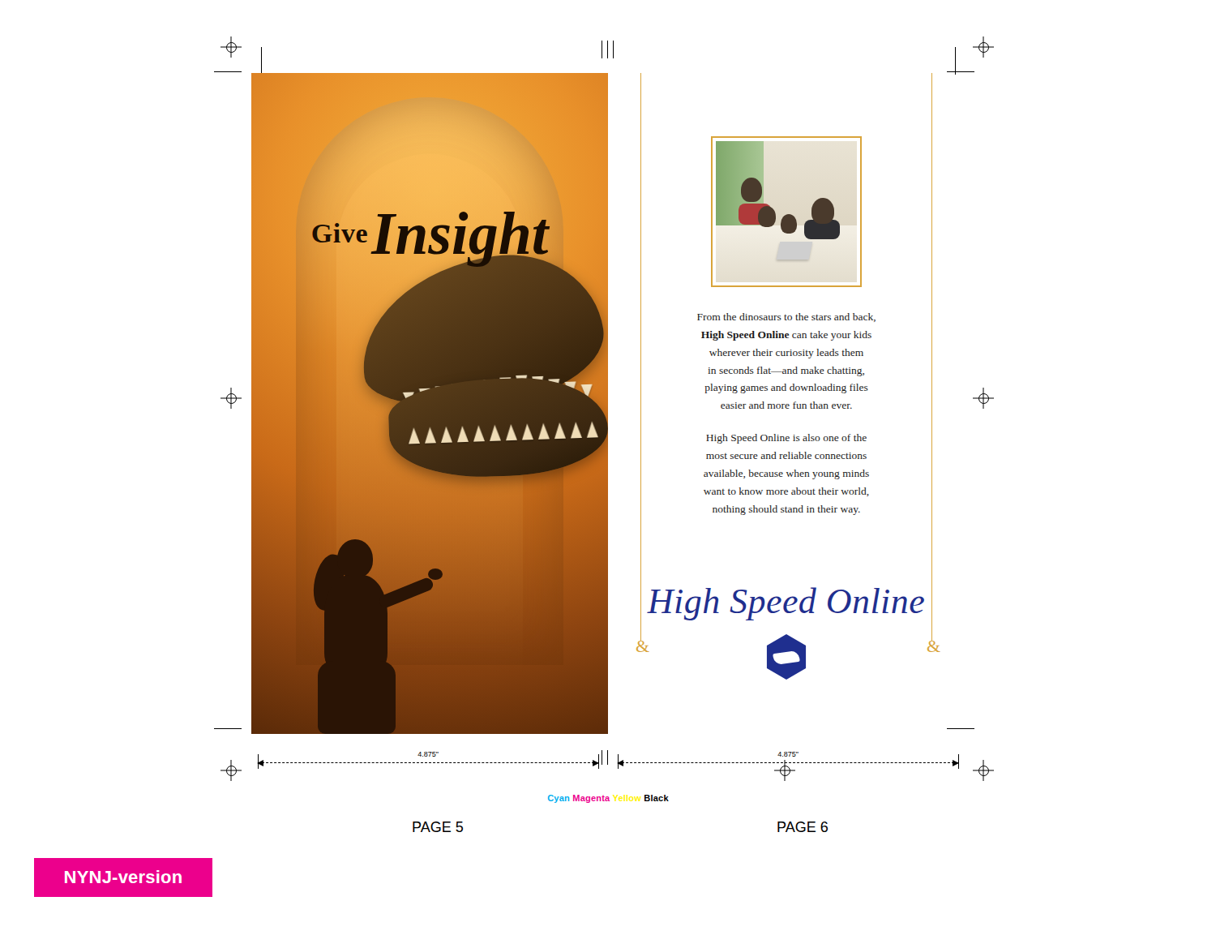Give Insight
&
&
From the dinosaurs to the stars and back,
High Speed Online can take your kids
wherever their curiosity leads them
in seconds flat—and make chatting,
playing games and downloading files
easier and more fun than ever.
High Speed Online is also one of the
most secure and reliable connections
available, because when young minds
want to know more about their world,
nothing should stand in their way.
High Speed Online
4.875"
4.875"
Cyan Magenta Yellow Black
PAGE 5 PAGE 6
NYNJ-version